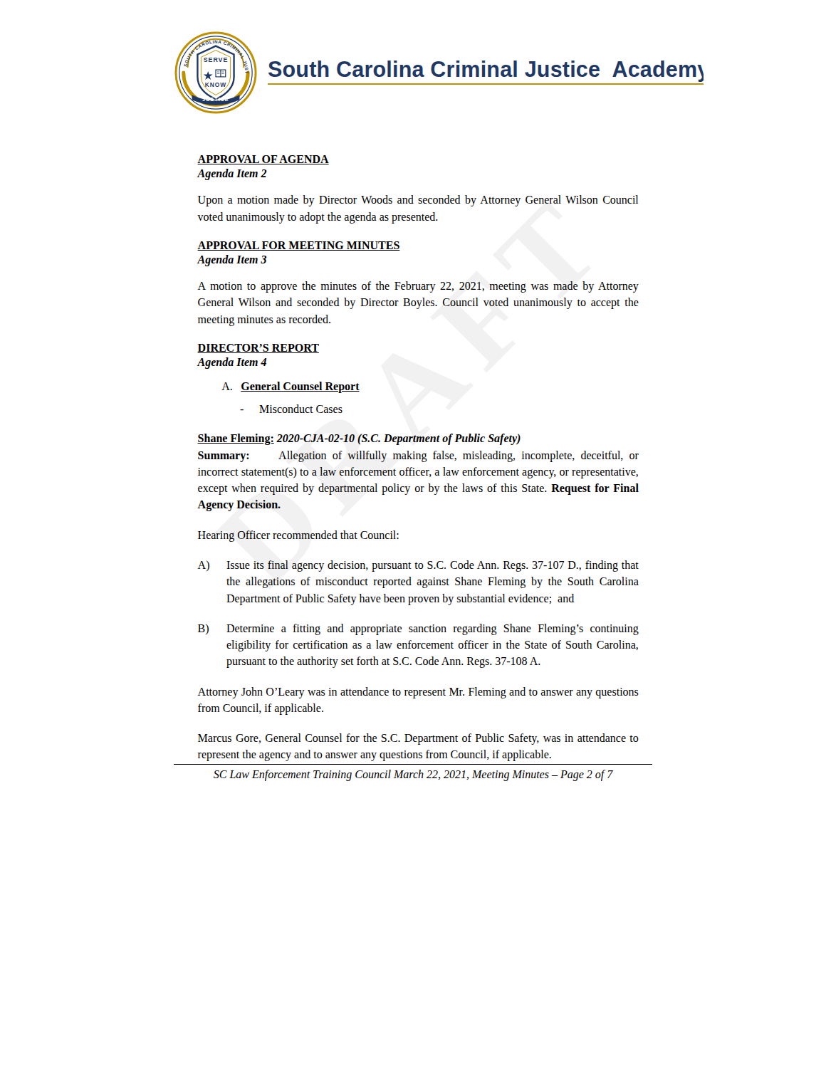DRAFT
SERVE KNOW JUSTICE SOUTH CAROLINA CRIMINAL JUSTICE
South Carolina Criminal Justice Academy
APPROVAL OF AGENDA
Agenda Item 2
Upon a motion made by Director Woods and seconded by Attorney General Wilson Council voted unanimously to adopt the agenda as presented.
APPROVAL FOR MEETING MINUTES
Agenda Item 3
A motion to approve the minutes of the February 22, 2021, meeting was made by Attorney General Wilson and seconded by Director Boyles. Council voted unanimously to accept the meeting minutes as recorded.
DIRECTOR’S REPORT
Agenda Item 4
A.
General Counsel Report
Misconduct Cases
Shane Fleming: 2020-CJA-02-10 (S.C. Department of Public Safety)
Summary: Allegation of willfully making false, misleading, incomplete, deceitful, or incorrect statement(s) to a law enforcement officer, a law enforcement agency, or representative, except when required by departmental policy or by the laws of this State. Request for Final Agency Decision.
Hearing Officer recommended that Council:
Issue its final agency decision, pursuant to S.C. Code Ann. Regs. 37-107 D., finding that the allegations of misconduct reported against Shane Fleming by the South Carolina Department of Public Safety have been proven by substantial evidence; and
Determine a fitting and appropriate sanction regarding Shane Fleming’s continuing eligibility for certification as a law enforcement officer in the State of South Carolina, pursuant to the authority set forth at S.C. Code Ann. Regs. 37-108 A.
Attorney John O’Leary was in attendance to represent Mr. Fleming and to answer any questions from Council, if applicable.
Marcus Gore, General Counsel for the S.C. Department of Public Safety, was in attendance to represent the agency and to answer any questions from Council, if applicable.
SC Law Enforcement Training Council March 22, 2021, Meeting Minutes – Page 2 of 7